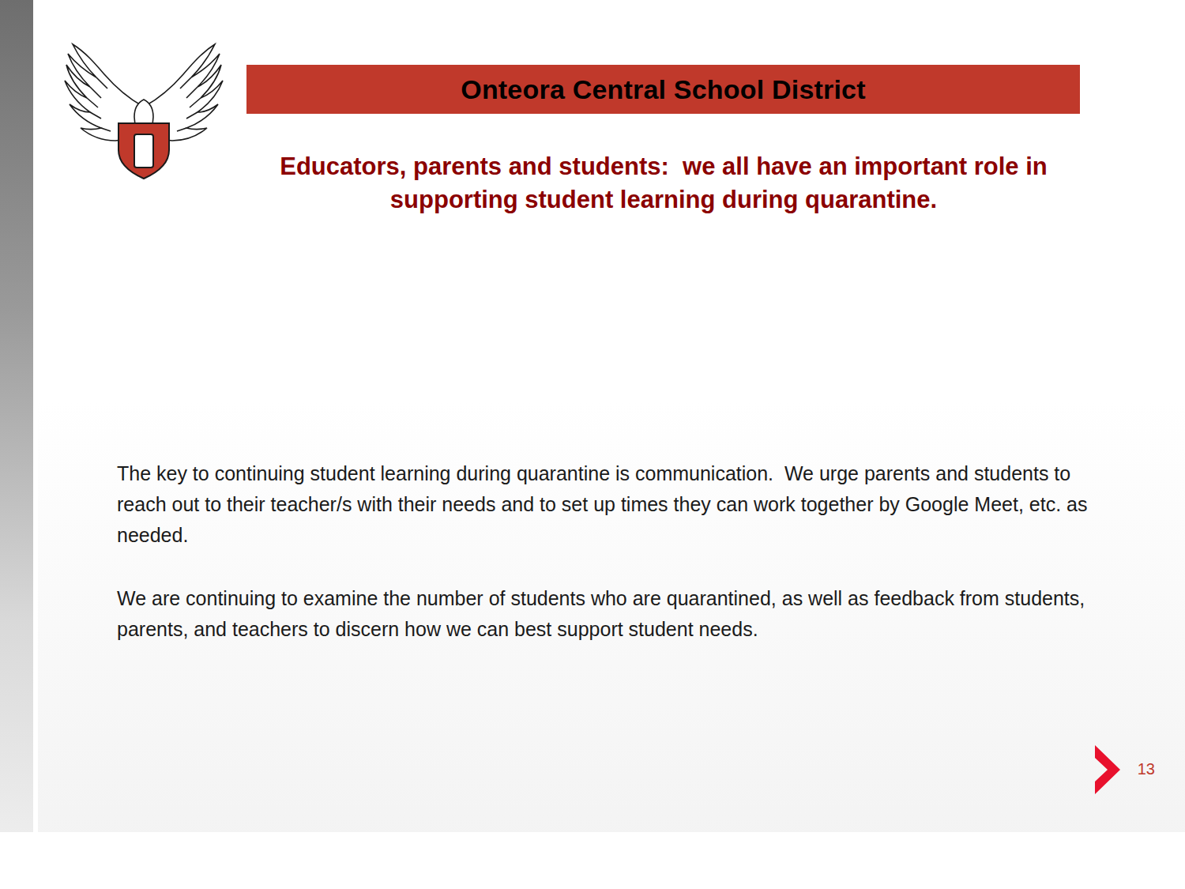Onteora Central School District
Educators, parents and students: we all have an important role in supporting student learning during quarantine.
The key to continuing student learning during quarantine is communication. We urge parents and students to reach out to their teacher/s with their needs and to set up times they can work together by Google Meet, etc. as needed.
We are continuing to examine the number of students who are quarantined, as well as feedback from students, parents, and teachers to discern how we can best support student needs.
13